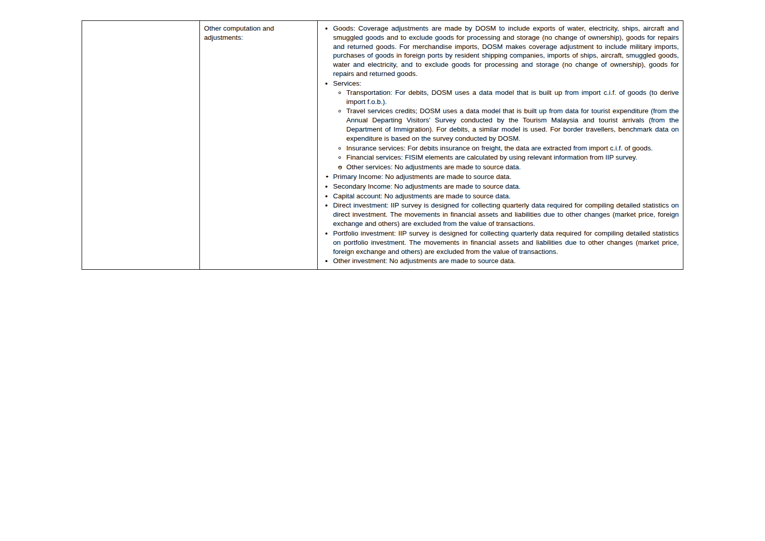| | Other computation and adjustments: | Goods: Coverage adjustments are made by DOSM to include exports of water, electricity, ships, aircraft and smuggled goods and to exclude goods for processing and storage (no change of ownership), goods for repairs and returned goods. For merchandise imports, DOSM makes coverage adjustment to include military imports, purchases of goods in foreign ports by resident shipping companies, imports of ships, aircraft, smuggled goods, water and electricity, and to exclude goods for processing and storage (no change of ownership), goods for repairs and returned goods. Services: Transportation: For debits, DOSM uses a data model that is built up from import c.i.f. of goods (to derive import f.o.b.). Travel services credits; DOSM uses a data model that is built up from data for tourist expenditure (from the Annual Departing Visitors' Survey conducted by the Tourism Malaysia and tourist arrivals (from the Department of Immigration). For debits, a similar model is used. For border travellers, benchmark data on expenditure is based on the survey conducted by DOSM. Insurance services: For debits insurance on freight, the data are extracted from import c.i.f. of goods. Financial services: FISIM elements are calculated by using relevant information from IIP survey. Other services: No adjustments are made to source data. Primary Income: No adjustments are made to source data. Secondary Income: No adjustments are made to source data. Capital account: No adjustments are made to source data. Direct investment: IIP survey is designed for collecting quarterly data required for compiling detailed statistics on direct investment. The movements in financial assets and liabilities due to other changes (market price, foreign exchange and others) are excluded from the value of transactions. Portfolio investment: IIP survey is designed for collecting quarterly data required for compiling detailed statistics on portfolio investment. The movements in financial assets and liabilities due to other changes (market price, foreign exchange and others) are excluded from the value of transactions. Other investment: No adjustments are made to source data. |